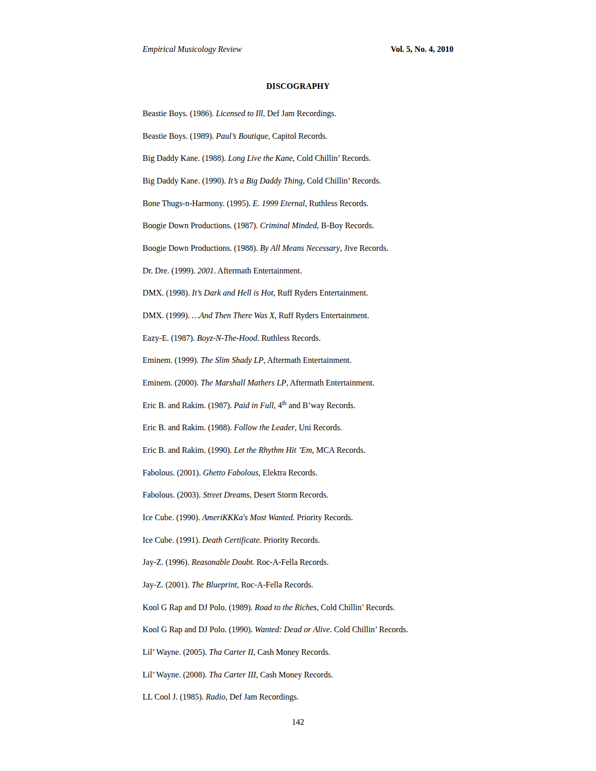Empirical Musicology Review Vol. 5, No. 4, 2010
DISCOGRAPHY
Beastie Boys. (1986). Licensed to Ill, Def Jam Recordings.
Beastie Boys. (1989). Paul’s Boutique, Capitol Records.
Big Daddy Kane. (1988). Long Live the Kane, Cold Chillin’ Records.
Big Daddy Kane. (1990). It’s a Big Daddy Thing, Cold Chillin’ Records.
Bone Thugs-n-Harmony. (1995). E. 1999 Eternal, Ruthless Records.
Boogie Down Productions. (1987). Criminal Minded, B-Boy Records.
Boogie Down Productions. (1988). By All Means Necessary, Jive Records.
Dr. Dre. (1999). 2001. Aftermath Entertainment.
DMX. (1998). It’s Dark and Hell is Hot, Ruff Ryders Entertainment.
DMX. (1999). …And Then There Was X, Ruff Ryders Entertainment.
Eazy-E. (1987). Boyz-N-The-Hood. Ruthless Records.
Eminem. (1999). The Slim Shady LP, Aftermath Entertainment.
Eminem. (2000). The Marshall Mathers LP, Aftermath Entertainment.
Eric B. and Rakim. (1987). Paid in Full, 4th and B’way Records.
Eric B. and Rakim. (1988). Follow the Leader, Uni Records.
Eric B. and Rakim. (1990). Let the Rhythm Hit ’Em, MCA Records.
Fabolous. (2001). Ghetto Fabolous, Elektra Records.
Fabolous. (2003). Street Dreams, Desert Storm Records.
Ice Cube. (1990). AmeriKKKa's Most Wanted. Priority Records.
Ice Cube. (1991). Death Certificate. Priority Records.
Jay-Z. (1996). Reasonable Doubt. Roc-A-Fella Records.
Jay-Z. (2001). The Blueprint, Roc-A-Fella Records.
Kool G Rap and DJ Polo. (1989). Road to the Riches, Cold Chillin’ Records.
Kool G Rap and DJ Polo. (1990). Wanted: Dead or Alive. Cold Chillin’ Records.
Lil’ Wayne. (2005). Tha Carter II, Cash Money Records.
Lil’ Wayne. (2008). Tha Carter III, Cash Money Records.
LL Cool J. (1985). Radio, Def Jam Recordings.
142